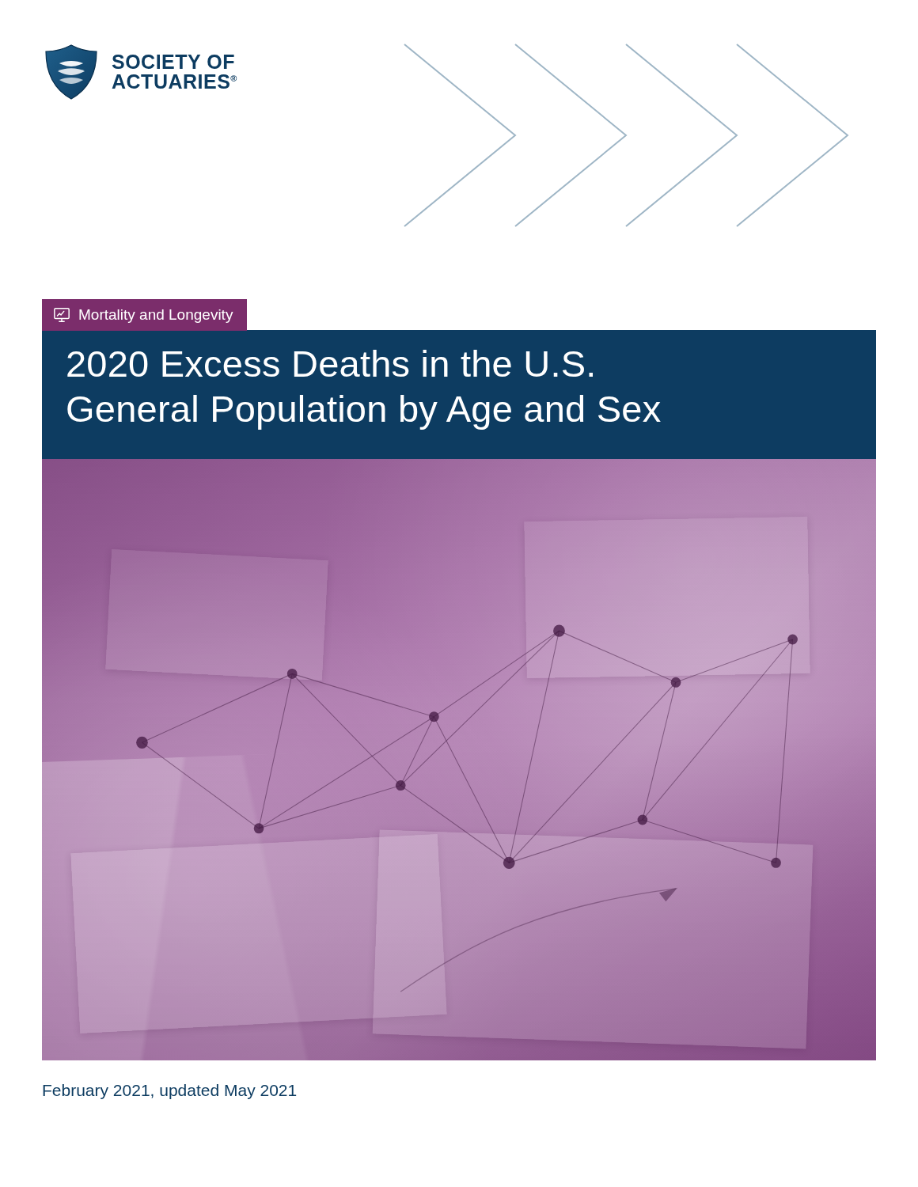Society of
Actuaries®
Mortality and Longevity
2020 Excess Deaths in the U.S.
General Population by Age and Sex
February 2021, updated May 2021